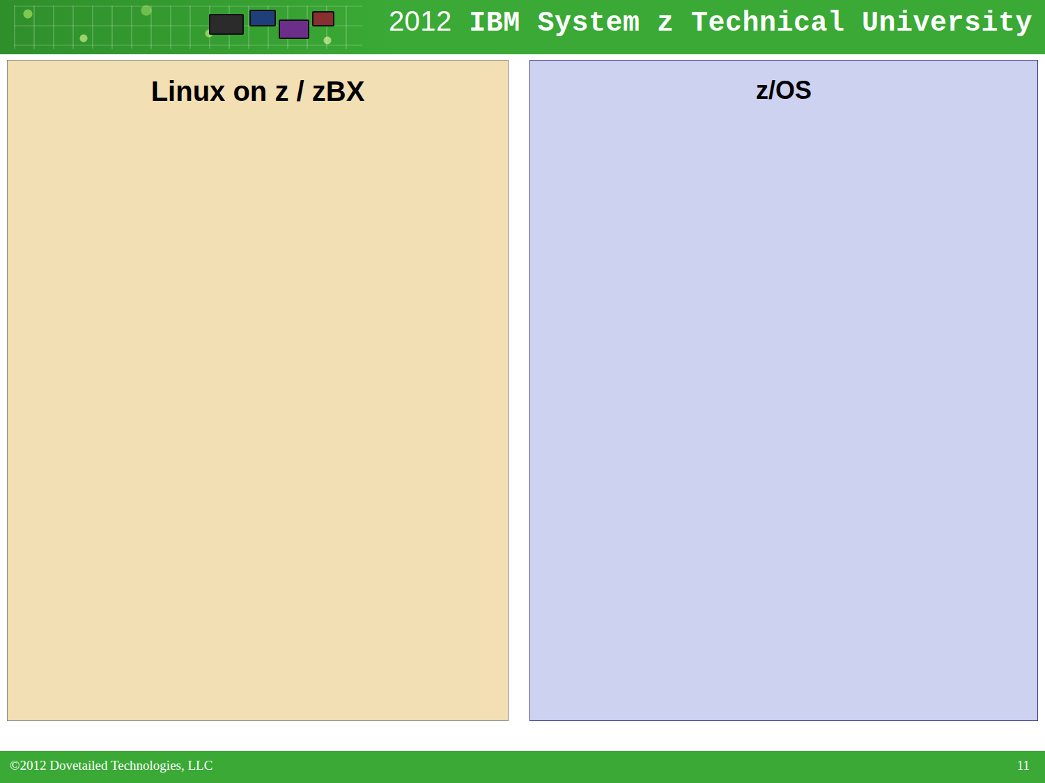2012 IBM System z Technical University
Linux on z / zBX
z/OS
©2012 Dovetailed Technologies, LLC
11